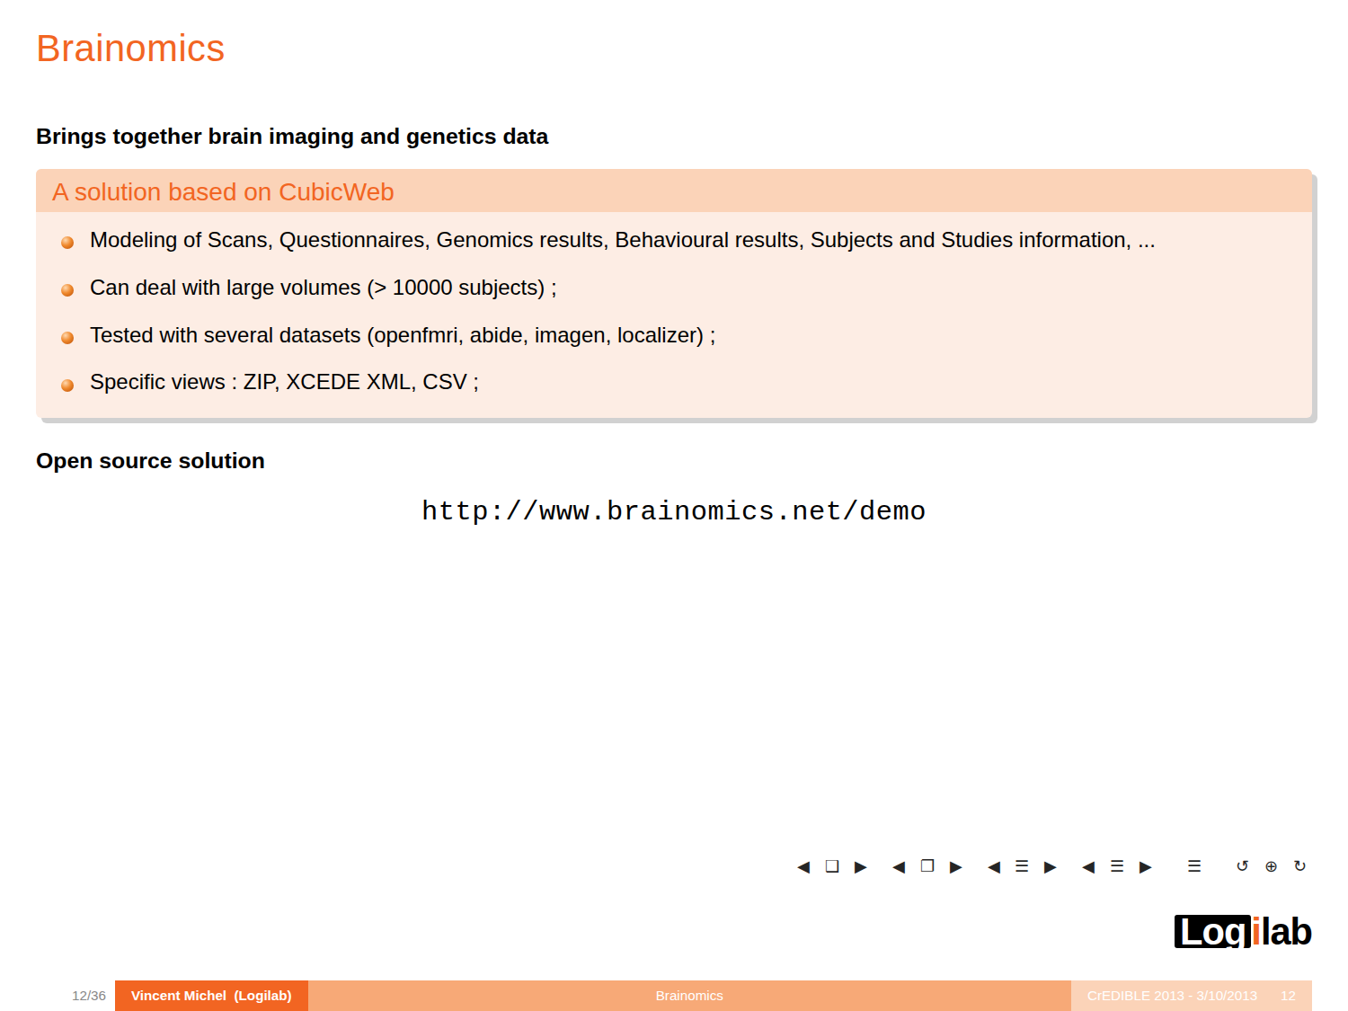Brainomics
Brings together brain imaging and genetics data
A solution based on CubicWeb
Modeling of Scans, Questionnaires, Genomics results, Behavioural results, Subjects and Studies information, ...
Can deal with large volumes (> 10000 subjects) ;
Tested with several datasets (openfmri, abide, imagen, localizer) ;
Specific views : ZIP, XCEDE XML, CSV ;
Open source solution
http://www.brainomics.net/demo
◀ ❑ ▶ ◀ ❐ ▶ ◀ ☰ ▶ ◀ ☰ ▶ ☰ ↺ ⊕ ↻
Log ilab
12/36
Vincent Michel (Logilab)
Brainomics
CrEDIBLE 2013 - 3/10/201312